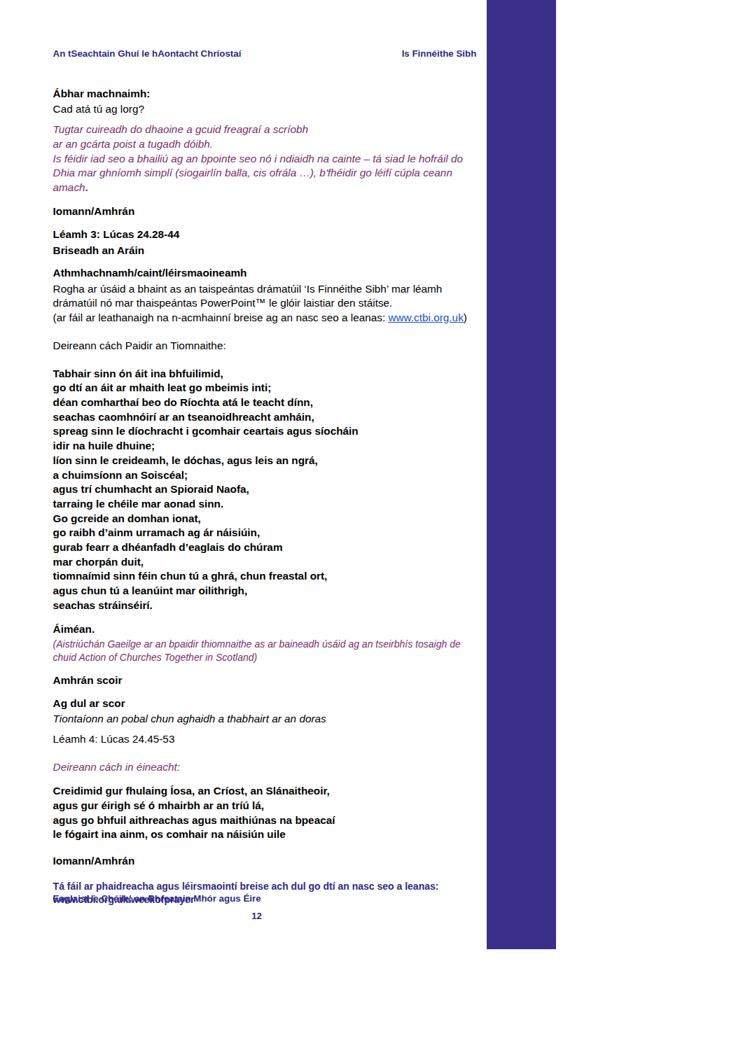An tSeachtain Ghuí le hAontacht Chríostaí Is Finnéithe Sibh
Ábhar machnaimh:
Cad atá tú ag lorg?
Tugtar cuireadh do dhaoine a gcuid freagraí a scríobh
ar an gcárta poist a tugadh dóibh.
Is féidir iad seo a bhailiú ag an bpointe seo nó i ndiaidh na cainte – tá siad le hofráil do Dhia mar ghníomh simplí (siogairlín balla, cis ofrála …), b'fhéidir go léifí cúpla ceann amach.
Iomann/Amhrán
Léamh 3: Lúcas 24.28-44
Briseadh an Aráin
Athmhachnamh/caint/léirsmaoineamh
Rogha ar úsáid a bhaint as an taispeántas drámatúil ‘Is Finnéithe Sibh’ mar léamh drámatúil nó mar thaispeántas PowerPoint™ le glóir laistiar den stáitse.
(ar fáil ar leathanaigh na n-acmhainní breise ag an nasc seo a leanas: www.ctbi.org.uk)
Deireann cách Paidir an Tiomnaithe:
Tabhair sinn ón áit ina bhfuilimid,
go dtí an áit ar mhaith leat go mbeimis inti;
déan comharthaí beo do Ríochta atá le teacht dínn,
seachas caomhnóirí ar an tseanoidhreacht amháin,
spreag sinn le díochracht i gcomhair ceartais agus síocháin
idir na huile dhuine;
líon sinn le creideamh, le dóchas, agus leis an ngrá,
a chuimsíonn an Soiscéal;
agus trí chumhacht an Spioraid Naofa,
tarraing le chéile mar aonad sinn.
Go gcreide an domhan ionat,
go raibh d’ainm urramach ag ár náisiúin,
gurab fearr a dhéanfadh d’eaglais do chúram
mar chorpán duit,
tiomnaímid sinn féin chun tú a ghrá, chun freastal ort,
agus chun tú a leanúint mar oilithrigh,
seachas stráinséirí.
Áiméan.
(Aistriúchán Gaeilge ar an bpaidir thiomnaithe as ar baineadh úsáid ag an tseirbhís tosaigh de chuid Action of Churches Together in Scotland)
Amhrán scoir
Ag dul ar scor
Tiontaíonn an pobal chun aghaidh a thabhairt ar an doras
Léamh 4: Lúcas 24.45-53
Deireann cách in éineacht:
Creidimid gur fhulaing Íosa, an Críost, an Slánaitheoir,
agus gur éirigh sé ó mhairbh ar an tríú lá,
agus go bhfuil aithreachas agus maithiúnas na bpeacaí
le fógairt ina ainm, os comhair na náisiún uile
Iomann/Amhrán
Tá fáil ar phaidreacha agus léirsmaointí breise ach dul go dtí an nasc seo a leanas:
www.ctbi.org.uk/weekofprayer
Eaglaisí le Chéile, an Bhreatain Mhór agus Éire
12